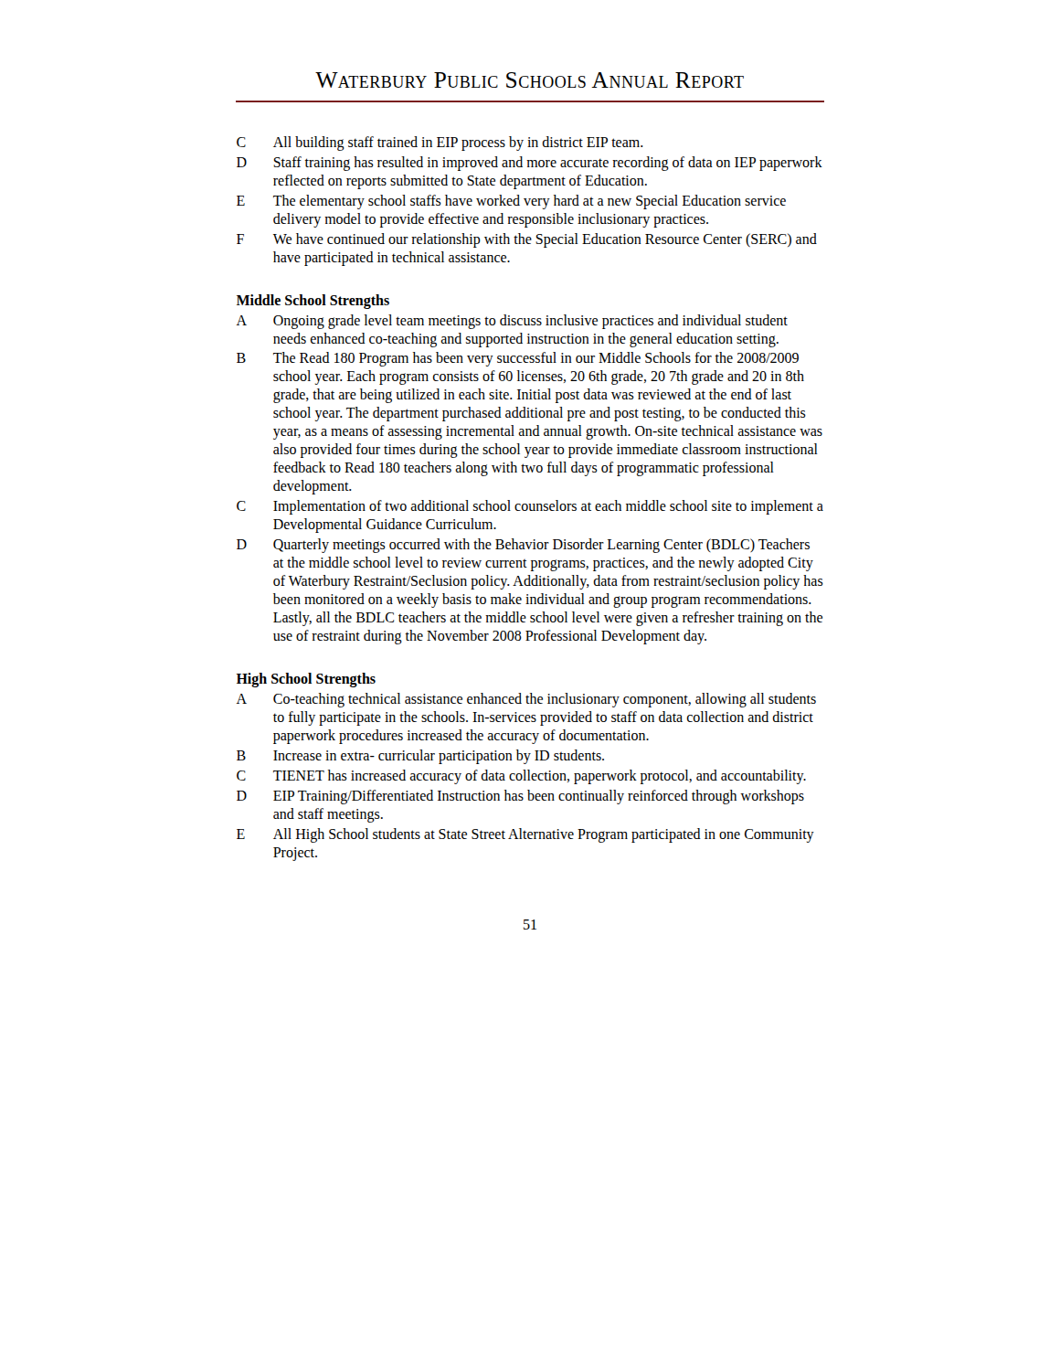Waterbury Public Schools Annual Report
CAll building staff trained in EIP process by in district EIP team.
DStaff training has resulted in improved and more accurate recording of data on IEP paperwork reflected on reports submitted to State department of Education.
EThe elementary school staffs have worked very hard at a new Special Education service delivery model to provide effective and responsible inclusionary practices.
FWe have continued our relationship with the Special Education Resource Center (SERC) and have participated in technical assistance.
Middle School Strengths
AOngoing grade level team meetings to discuss inclusive practices and individual student needs enhanced co-teaching and supported instruction in the general education setting.
BThe Read 180 Program has been very successful in our Middle Schools for the 2008/2009 school year. Each program consists of 60 licenses, 20 6th grade, 20 7th grade and 20 in 8th grade, that are being utilized in each site. Initial post data was reviewed at the end of last school year. The department purchased additional pre and post testing, to be conducted this year, as a means of assessing incremental and annual growth. On-site technical assistance was also provided four times during the school year to provide immediate classroom instructional feedback to Read 180 teachers along with two full days of programmatic professional development.
CImplementation of two additional school counselors at each middle school site to implement a Developmental Guidance Curriculum.
DQuarterly meetings occurred with the Behavior Disorder Learning Center (BDLC) Teachers at the middle school level to review current programs, practices, and the newly adopted City of Waterbury Restraint/Seclusion policy. Additionally, data from restraint/seclusion policy has been monitored on a weekly basis to make individual and group program recommendations. Lastly, all the BDLC teachers at the middle school level were given a refresher training on the use of restraint during the November 2008 Professional Development day.
High School Strengths
ACo-teaching technical assistance enhanced the inclusionary component, allowing all students to fully participate in the schools. In-services provided to staff on data collection and district paperwork procedures increased the accuracy of documentation.
BIncrease in extra- curricular participation by ID students.
CTIENET has increased accuracy of data collection, paperwork protocol, and accountability.
DEIP Training/Differentiated Instruction has been continually reinforced through workshops and staff meetings.
EAll High School students at State Street Alternative Program participated in one Community Project.
51